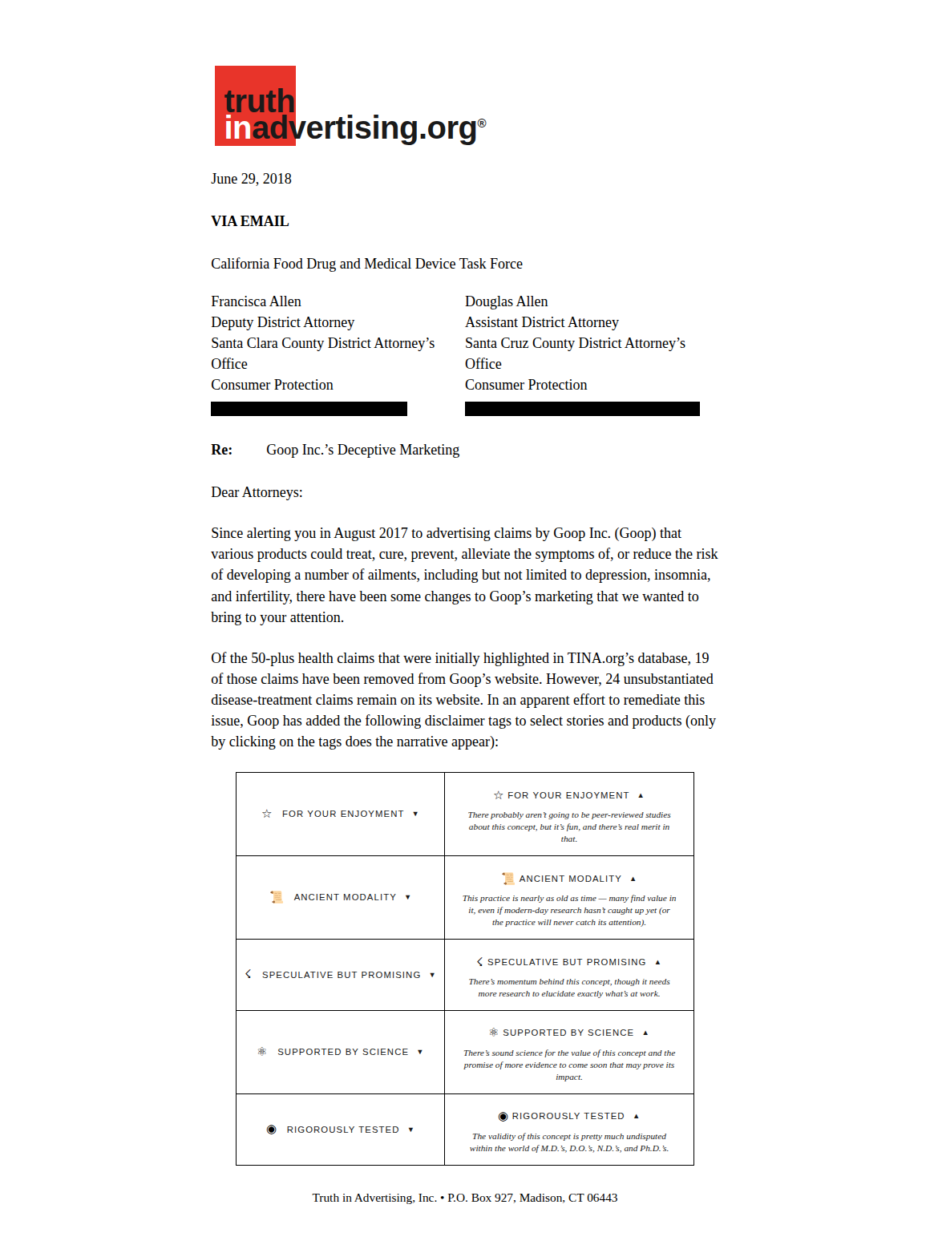truth inadvertising.org®
June 29, 2018
VIA EMAIL
California Food Drug and Medical Device Task Force
| Francisca Allen Deputy District Attorney Santa Clara County District Attorney’s Office Consumer Protection | Douglas Allen Assistant District Attorney Santa Cruz County District Attorney’s Office Consumer Protection |
Re: Goop Inc.’s Deceptive Marketing
Dear Attorneys:
Since alerting you in August 2017 to advertising claims by Goop Inc. (Goop) that various products could treat, cure, prevent, alleviate the symptoms of, or reduce the risk of developing a number of ailments, including but not limited to depression, insomnia, and infertility, there have been some changes to Goop’s marketing that we wanted to bring to your attention.
Of the 50-plus health claims that were initially highlighted in TINA.org’s database, 19 of those claims have been removed from Goop’s website. However, 24 unsubstantiated disease-treatment claims remain on its website. In an apparent effort to remediate this issue, Goop has added the following disclaimer tags to select stories and products (only by clicking on the tags does the narrative appear):
| ☆ For Your Enjoyment ▼ | ☆ For Your Enjoyment ▲ There probably aren’t going to be peer-reviewed studies about this concept, but it’s fun, and there’s real merit in that. |
| 📜 Ancient Modality ▼ | 📜 Ancient Modality ▲ This practice is nearly as old as time — many find value in it, even if modern-day research hasn’t caught up yet (or the practice will never catch its attention). |
| ☇ Speculative But Promising ▼ | ☇ Speculative But Promising ▲ There’s momentum behind this concept, though it needs more research to elucidate exactly what’s at work. |
| ⚛ Supported By Science ▼ | ⚛ Supported By Science ▲ There’s sound science for the value of this concept and the promise of more evidence to come soon that may prove its impact. |
| ◉ Rigorously Tested ▼ | ◉ Rigorously Tested ▲ The validity of this concept is pretty much undisputed within the world of M.D.’s, D.O.’s, N.D.’s, and Ph.D.’s. |
Truth in Advertising, Inc. • P.O. Box 927, Madison, CT 06443